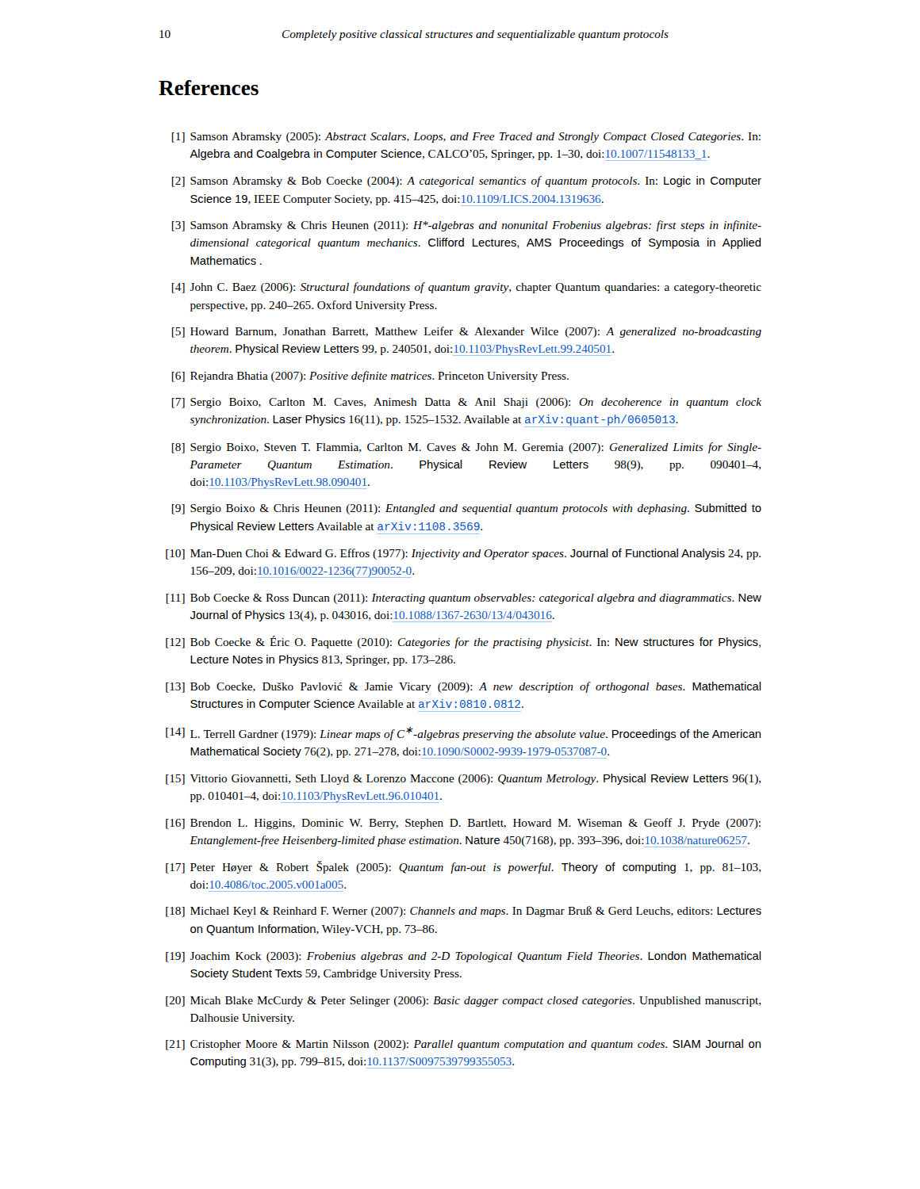10 Completely positive classical structures and sequentializable quantum protocols
References
Samson Abramsky (2005): Abstract Scalars, Loops, and Free Traced and Strongly Compact Closed Categories. In: Algebra and Coalgebra in Computer Science, CALCO’05, Springer, pp. 1–30, doi:10.1007/11548133_1.
Samson Abramsky & Bob Coecke (2004): A categorical semantics of quantum protocols. In: Logic in Computer Science 19, IEEE Computer Society, pp. 415–425, doi:10.1109/LICS.2004.1319636.
Samson Abramsky & Chris Heunen (2011): H*-algebras and nonunital Frobenius algebras: first steps in infinite-dimensional categorical quantum mechanics. Clifford Lectures, AMS Proceedings of Symposia in Applied Mathematics .
John C. Baez (2006): Structural foundations of quantum gravity, chapter Quantum quandaries: a category-theoretic perspective, pp. 240–265. Oxford University Press.
Howard Barnum, Jonathan Barrett, Matthew Leifer & Alexander Wilce (2007): A generalized no-broadcasting theorem. Physical Review Letters 99, p. 240501, doi:10.1103/PhysRevLett.99.240501.
Rejandra Bhatia (2007): Positive definite matrices. Princeton University Press.
Sergio Boixo, Carlton M. Caves, Animesh Datta & Anil Shaji (2006): On decoherence in quantum clock synchronization. Laser Physics 16(11), pp. 1525–1532. Available at arXiv:quant-ph/0605013.
Sergio Boixo, Steven T. Flammia, Carlton M. Caves & John M. Geremia (2007): Generalized Limits for Single-Parameter Quantum Estimation. Physical Review Letters 98(9), pp. 090401–4, doi:10.1103/PhysRevLett.98.090401.
Sergio Boixo & Chris Heunen (2011): Entangled and sequential quantum protocols with dephasing. Submitted to Physical Review Letters Available at arXiv:1108.3569.
Man-Duen Choi & Edward G. Effros (1977): Injectivity and Operator spaces. Journal of Functional Analysis 24, pp. 156–209, doi:10.1016/0022-1236(77)90052-0.
Bob Coecke & Ross Duncan (2011): Interacting quantum observables: categorical algebra and diagrammatics. New Journal of Physics 13(4), p. 043016, doi:10.1088/1367-2630/13/4/043016.
Bob Coecke & Éric O. Paquette (2010): Categories for the practising physicist. In: New structures for Physics, Lecture Notes in Physics 813, Springer, pp. 173–286.
Bob Coecke, Duško Pavlović & Jamie Vicary (2009): A new description of orthogonal bases. Mathematical Structures in Computer Science Available at arXiv:0810.0812.
L. Terrell Gardner (1979): Linear maps of C∗-algebras preserving the absolute value. Proceedings of the American Mathematical Society 76(2), pp. 271–278, doi:10.1090/S0002-9939-1979-0537087-0.
Vittorio Giovannetti, Seth Lloyd & Lorenzo Maccone (2006): Quantum Metrology. Physical Review Letters 96(1), pp. 010401–4, doi:10.1103/PhysRevLett.96.010401.
Brendon L. Higgins, Dominic W. Berry, Stephen D. Bartlett, Howard M. Wiseman & Geoff J. Pryde (2007): Entanglement-free Heisenberg-limited phase estimation. Nature 450(7168), pp. 393–396, doi:10.1038/nature06257.
Peter Høyer & Robert Špalek (2005): Quantum fan-out is powerful. Theory of computing 1, pp. 81–103, doi:10.4086/toc.2005.v001a005.
Michael Keyl & Reinhard F. Werner (2007): Channels and maps. In Dagmar Bruß & Gerd Leuchs, editors: Lectures on Quantum Information, Wiley-VCH, pp. 73–86.
Joachim Kock (2003): Frobenius algebras and 2-D Topological Quantum Field Theories. London Mathematical Society Student Texts 59, Cambridge University Press.
Micah Blake McCurdy & Peter Selinger (2006): Basic dagger compact closed categories. Unpublished manuscript, Dalhousie University.
Cristopher Moore & Martin Nilsson (2002): Parallel quantum computation and quantum codes. SIAM Journal on Computing 31(3), pp. 799–815, doi:10.1137/S0097539799355053.